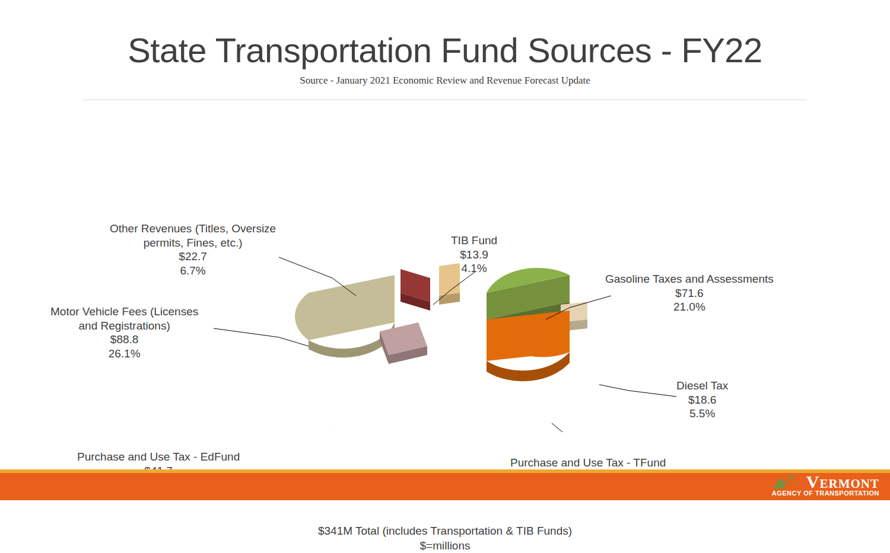State Transportation Fund Sources - FY22
Source - January 2021 Economic Review and Revenue Forecast Update
Other Revenues (Titles, Oversize permits, Fines, etc.) $22.7 6.7%
Motor Vehicle Fees (Licenses and Registrations) $88.8 26.1%
Purchase and Use Tax - EdFund $41.7 12.2%
TIB Fund $13.9 4.1%
Gasoline Taxes and Assessments $71.6 21.0%
Diesel Tax $18.6 5.5%
Purchase and Use Tax - TFund $83.4 24.5%
$341M Total (includes Transportation & TIB Funds)
$=millions
Vermont AGENCY OF TRANSPORTATION